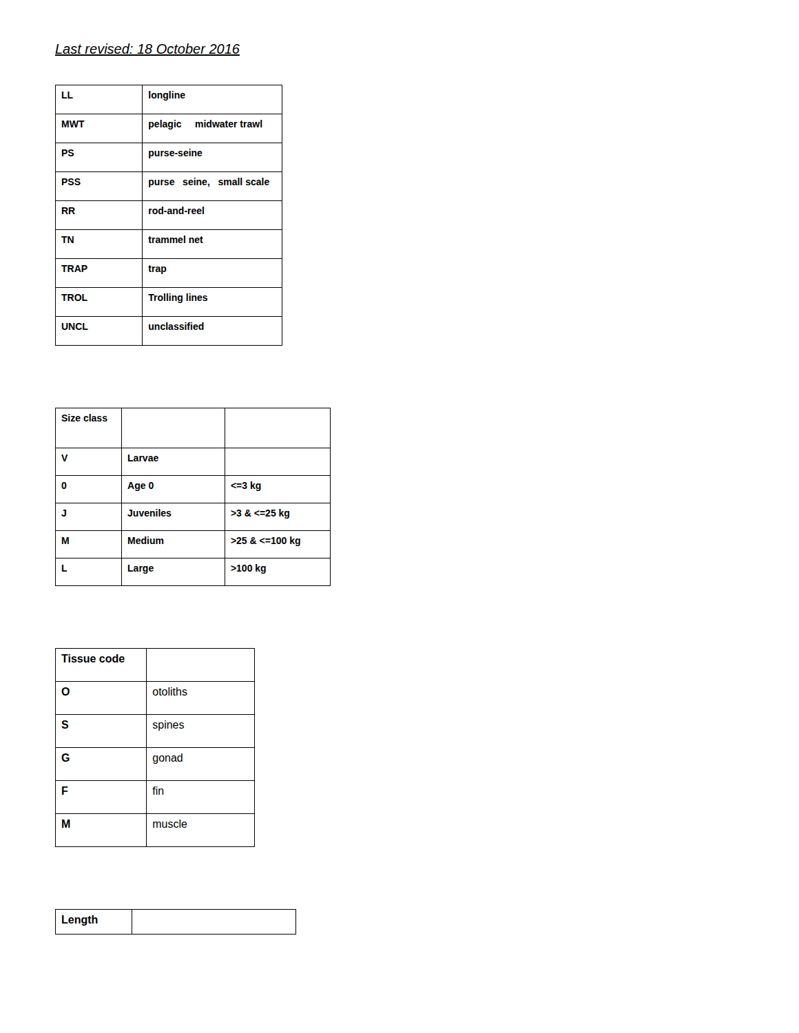Last revised: 18 October 2016
| LL | longline |
| MWT | pelagic midwater trawl |
| PS | purse-seine |
| PSS | purse seine, small scale |
| RR | rod-and-reel |
| TN | trammel net |
| TRAP | trap |
| TROL | Trolling lines |
| UNCL | unclassified |
| Size class | | |
| V | Larvae | |
| 0 | Age 0 | <=3 kg |
| J | Juveniles | >3 & <=25 kg |
| M | Medium | >25 & <=100 kg |
| L | Large | >100 kg |
| Tissue code | |
| O | otoliths |
| S | spines |
| G | gonad |
| F | fin |
| M | muscle |
| Length | |